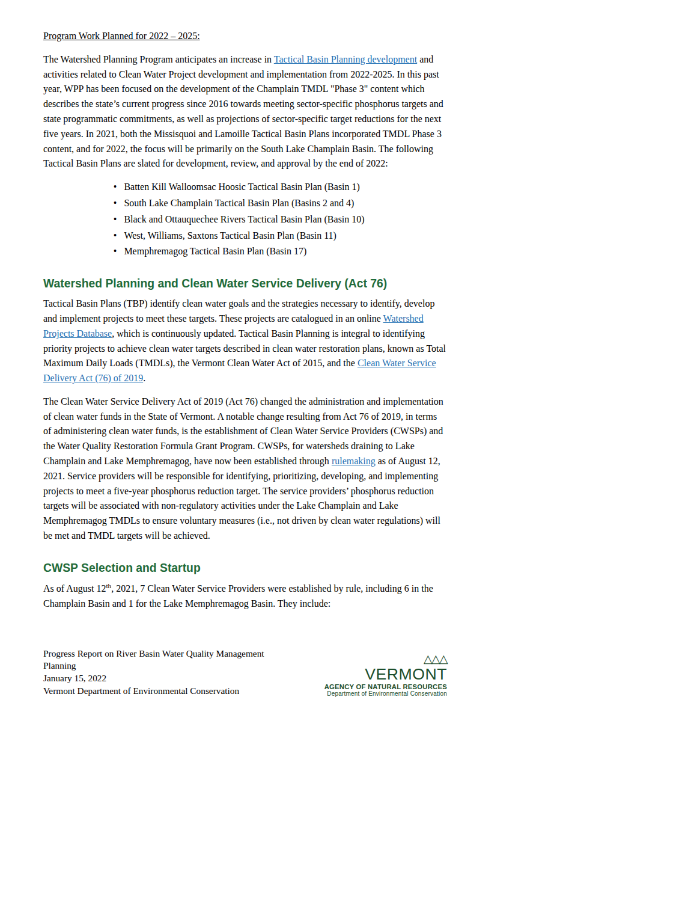Program Work Planned for 2022 – 2025:
The Watershed Planning Program anticipates an increase in Tactical Basin Planning development and activities related to Clean Water Project development and implementation from 2022-2025. In this past year, WPP has been focused on the development of the Champlain TMDL "Phase 3" content which describes the state’s current progress since 2016 towards meeting sector-specific phosphorus targets and state programmatic commitments, as well as projections of sector-specific target reductions for the next five years. In 2021, both the Missisquoi and Lamoille Tactical Basin Plans incorporated TMDL Phase 3 content, and for 2022, the focus will be primarily on the South Lake Champlain Basin. The following Tactical Basin Plans are slated for development, review, and approval by the end of 2022:
Batten Kill Walloomsac Hoosic Tactical Basin Plan (Basin 1)
South Lake Champlain Tactical Basin Plan (Basins 2 and 4)
Black and Ottauquechee Rivers Tactical Basin Plan (Basin 10)
West, Williams, Saxtons Tactical Basin Plan (Basin 11)
Memphremagog Tactical Basin Plan (Basin 17)
Watershed Planning and Clean Water Service Delivery (Act 76)
Tactical Basin Plans (TBP) identify clean water goals and the strategies necessary to identify, develop and implement projects to meet these targets. These projects are catalogued in an online Watershed Projects Database, which is continuously updated. Tactical Basin Planning is integral to identifying priority projects to achieve clean water targets described in clean water restoration plans, known as Total Maximum Daily Loads (TMDLs), the Vermont Clean Water Act of 2015, and the Clean Water Service Delivery Act (76) of 2019.
The Clean Water Service Delivery Act of 2019 (Act 76) changed the administration and implementation of clean water funds in the State of Vermont. A notable change resulting from Act 76 of 2019, in terms of administering clean water funds, is the establishment of Clean Water Service Providers (CWSPs) and the Water Quality Restoration Formula Grant Program. CWSPs, for watersheds draining to Lake Champlain and Lake Memphremagog, have now been established through rulemaking as of August 12, 2021. Service providers will be responsible for identifying, prioritizing, developing, and implementing projects to meet a five-year phosphorus reduction target. The service providers’ phosphorus reduction targets will be associated with non-regulatory activities under the Lake Champlain and Lake Memphremagog TMDLs to ensure voluntary measures (i.e., not driven by clean water regulations) will be met and TMDL targets will be achieved.
CWSP Selection and Startup
As of August 12th, 2021, 7 Clean Water Service Providers were established by rule, including 6 in the Champlain Basin and 1 for the Lake Memphremagog Basin. They include:
Progress Report on River Basin Water Quality Management Planning
January 15, 2022
Vermont Department of Environmental Conservation
△△△
VERMONT
AGENCY OF NATURAL RESOURCES
Department of Environmental Conservation